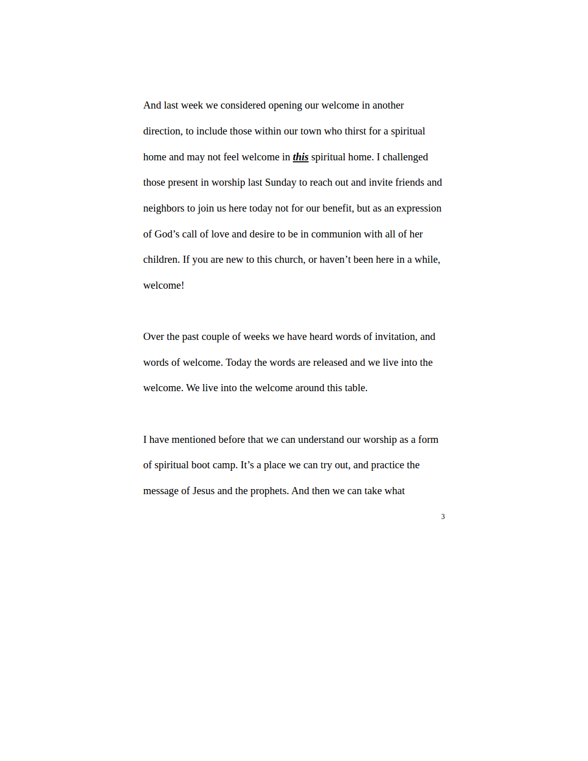And last week we considered opening our welcome in another direction, to include those within our town who thirst for a spiritual home and may not feel welcome in this spiritual home. I challenged those present in worship last Sunday to reach out and invite friends and neighbors to join us here today not for our benefit, but as an expression of God’s call of love and desire to be in communion with all of her children. If you are new to this church, or haven’t been here in a while, welcome!
Over the past couple of weeks we have heard words of invitation, and words of welcome. Today the words are released and we live into the welcome. We live into the welcome around this table.
I have mentioned before that we can understand our worship as a form of spiritual boot camp. It’s a place we can try out, and practice the message of Jesus and the prophets. And then we can take what
3